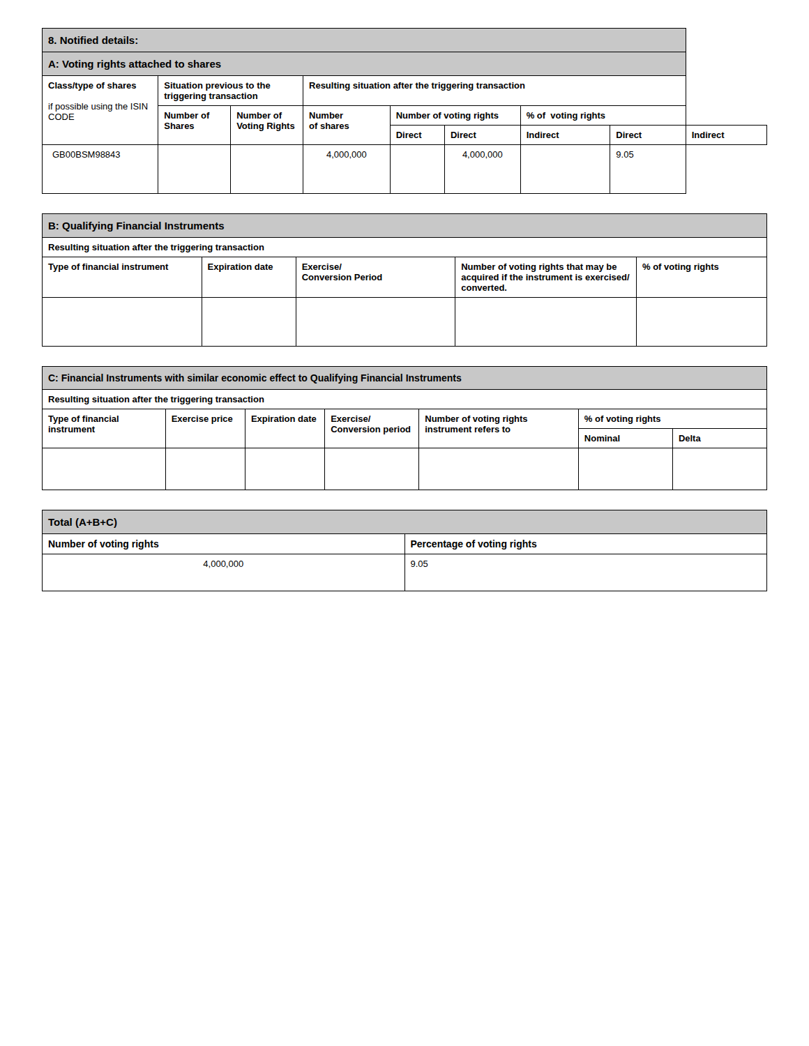| 8. Notified details: |
| A: Voting rights attached to shares |
| Class/type of shares if possible using the ISIN CODE | Situation previous to the triggering transaction | Resulting situation after the triggering transaction |
| Number of Shares | Number of Voting Rights | Number of shares | Number of voting rights | % of voting rights |
| Direct | Direct | Indirect | Direct | Indirect |
| GB00BSM98843 | | | 4,000,000 | | 4,000,000 | | 9.05 |
| B: Qualifying Financial Instruments |
| Resulting situation after the triggering transaction |
| Type of financial instrument | Expiration date | Exercise/ Conversion Period | Number of voting rights that may be acquired if the instrument is exercised/ converted. | % of voting rights |
| C: Financial Instruments with similar economic effect to Qualifying Financial Instruments |
| Resulting situation after the triggering transaction |
| Type of financial instrument | Exercise price | Expiration date | Exercise/ Conversion period | Number of voting rights instrument refers to | % of voting rights |
| Nominal | Delta |
| Total (A+B+C) |
| Number of voting rights | Percentage of voting rights |
| 4,000,000 | 9.05 |